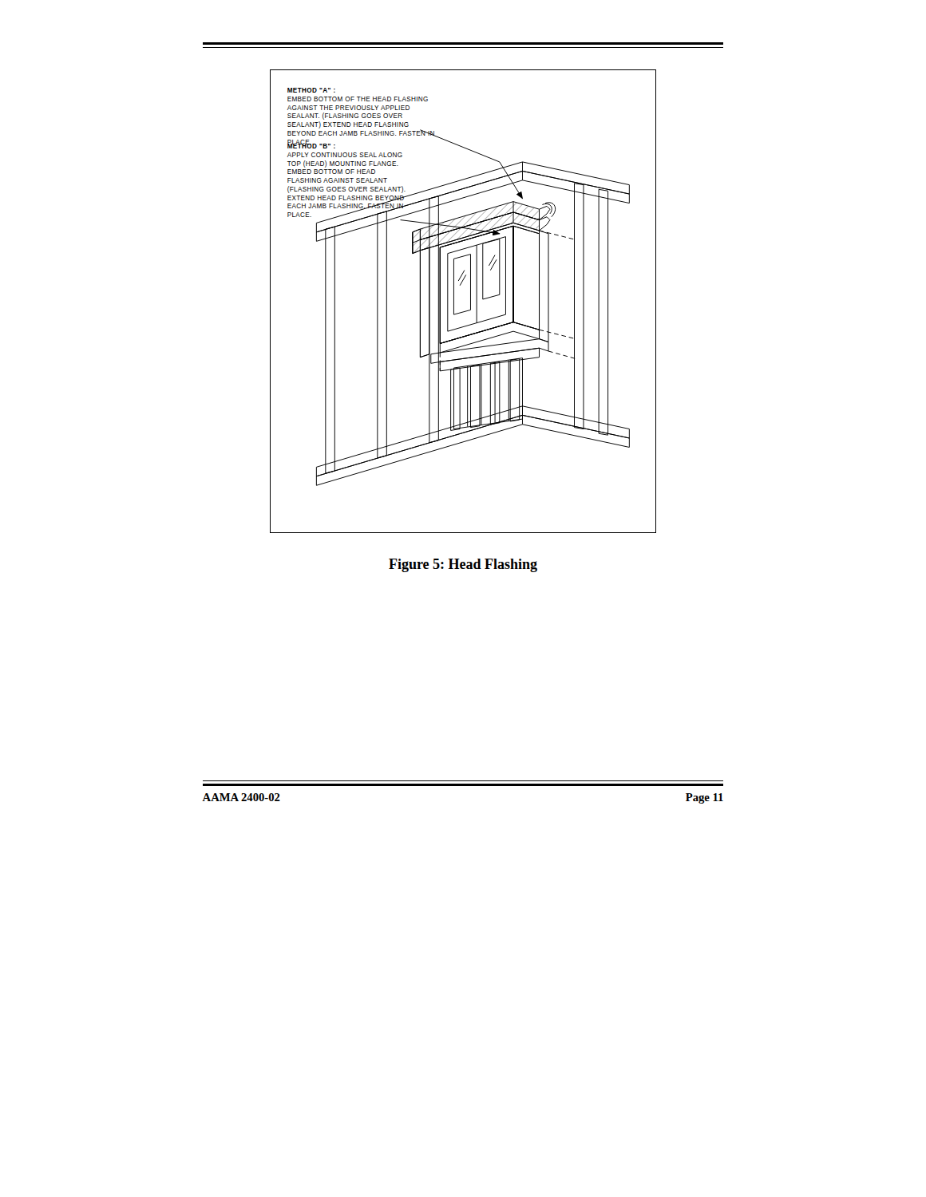METHOD "A" :
EMBED BOTTOM OF THE HEAD FLASHING AGAINST THE PREVIOUSLY APPLIED SEALANT. (FLASHING GOES OVER SEALANT) EXTEND HEAD FLASHING BEYOND EACH JAMB FLASHING. FASTEN IN PLACE.
METHOD "B" :
APPLY CONTINUOUS SEAL ALONG TOP (HEAD) MOUNTING FLANGE. EMBED BOTTOM OF HEAD FLASHING AGAINST SEALANT (FLASHING GOES OVER SEALANT). EXTEND HEAD FLASHING BEYOND EACH JAMB FLASHING. FASTEN IN PLACE.
Figure 5: Head Flashing
AAMA 2400-02 Page 11